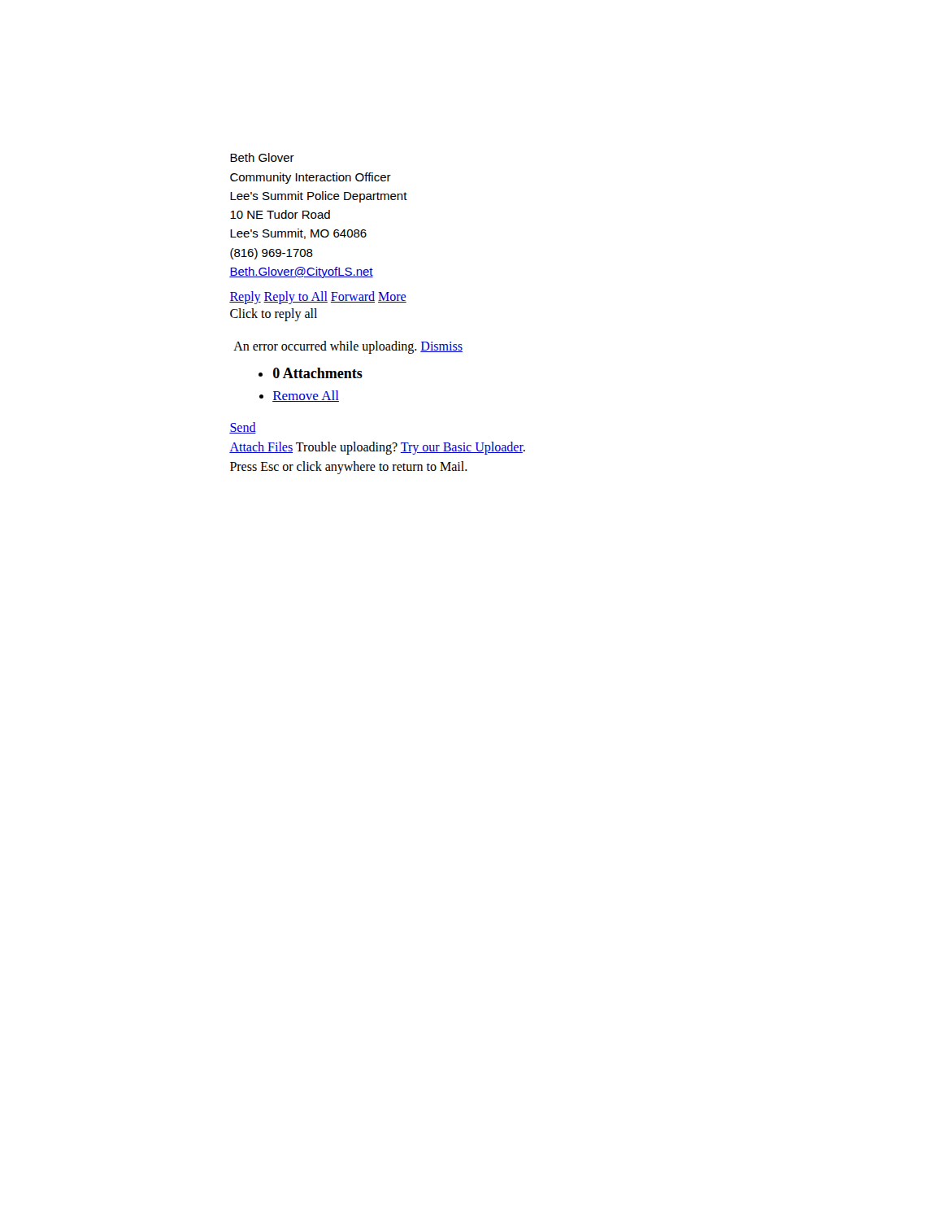Beth Glover
Community Interaction Officer
Lee's Summit Police Department
10 NE Tudor Road
Lee's Summit, MO 64086
(816) 969-1708
Beth.Glover@CityofLS.net
Reply Reply to All Forward More
Click to reply all
An error occurred while uploading. Dismiss
0 Attachments
Remove All
Send
Attach Files Trouble uploading? Try our Basic Uploader.
Press Esc or click anywhere to return to Mail.